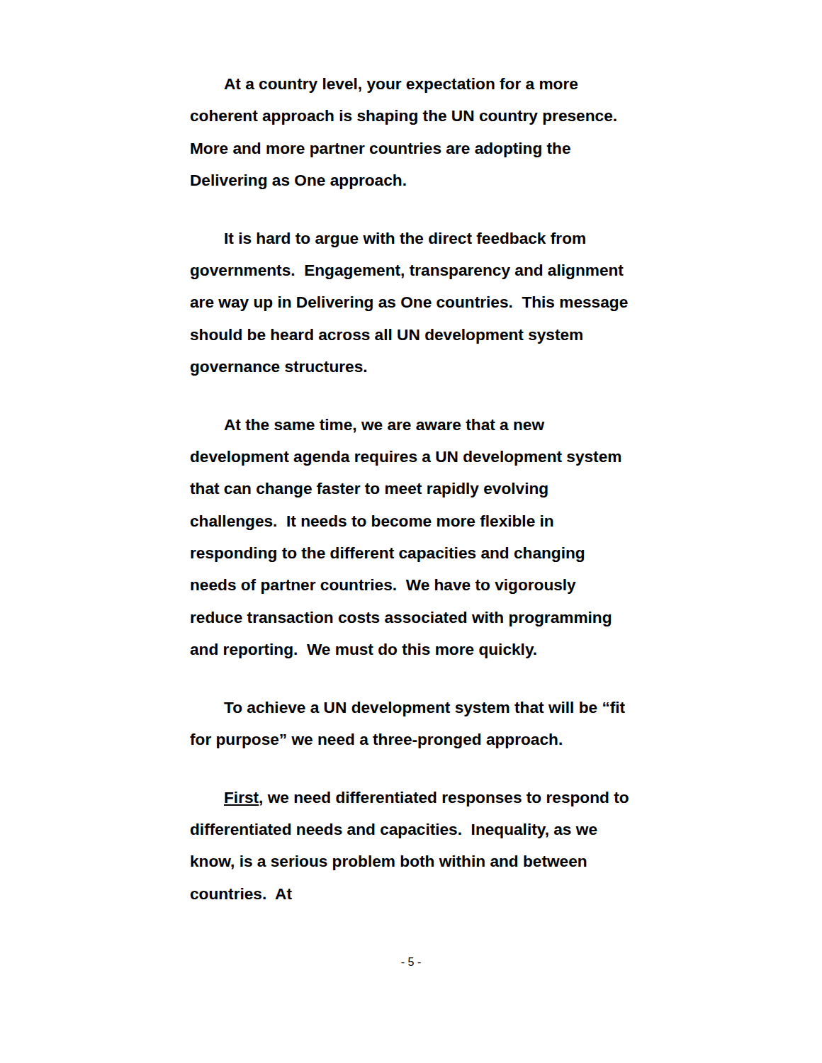At a country level, your expectation for a more coherent approach is shaping the UN country presence. More and more partner countries are adopting the Delivering as One approach.
It is hard to argue with the direct feedback from governments. Engagement, transparency and alignment are way up in Delivering as One countries. This message should be heard across all UN development system governance structures.
At the same time, we are aware that a new development agenda requires a UN development system that can change faster to meet rapidly evolving challenges. It needs to become more flexible in responding to the different capacities and changing needs of partner countries. We have to vigorously reduce transaction costs associated with programming and reporting. We must do this more quickly.
To achieve a UN development system that will be “fit for purpose” we need a three-pronged approach.
First, we need differentiated responses to respond to differentiated needs and capacities. Inequality, as we know, is a serious problem both within and between countries. At
- 5 -